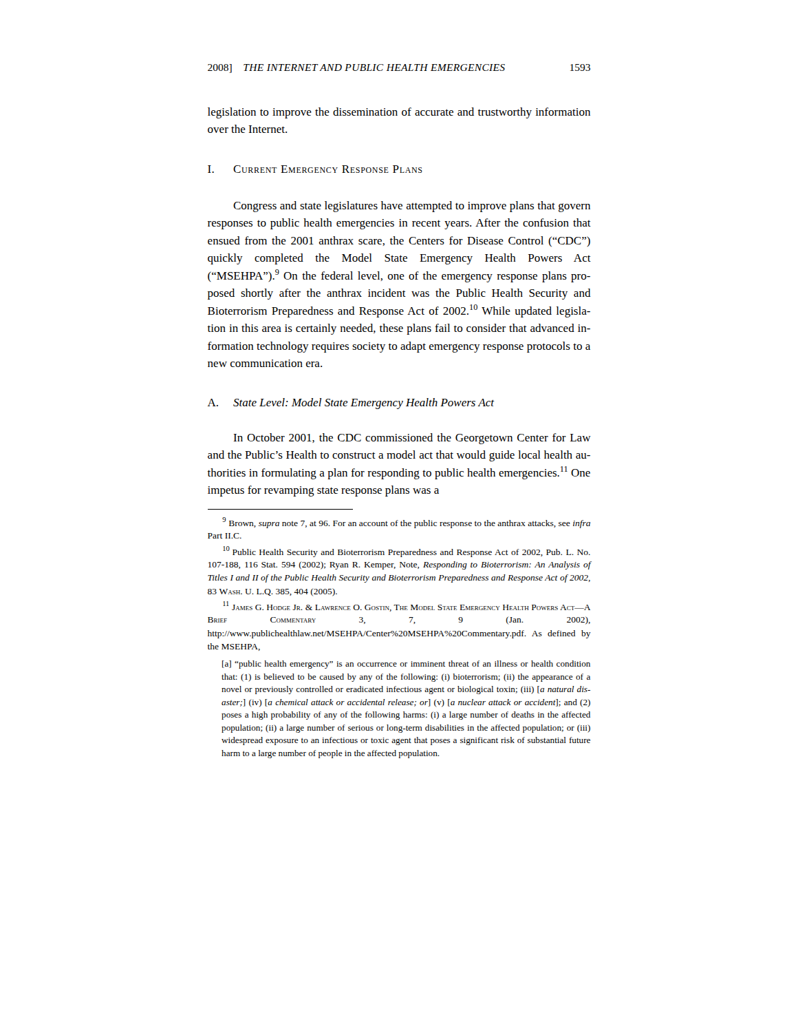2008] THE INTERNET AND PUBLIC HEALTH EMERGENCIES 1593
legislation to improve the dissemination of accurate and trustworthy information over the Internet.
I. Current Emergency Response Plans
Congress and state legislatures have attempted to improve plans that govern responses to public health emergencies in recent years. After the confusion that ensued from the 2001 anthrax scare, the Centers for Disease Control (“CDC”) quickly completed the Model State Emergency Health Powers Act (“MSEHPA”).9 On the federal level, one of the emergency response plans proposed shortly after the anthrax incident was the Public Health Security and Bioterrorism Preparedness and Response Act of 2002.10 While updated legislation in this area is certainly needed, these plans fail to consider that advanced information technology requires society to adapt emergency response protocols to a new communication era.
A. State Level: Model State Emergency Health Powers Act
In October 2001, the CDC commissioned the Georgetown Center for Law and the Public’s Health to construct a model act that would guide local health authorities in formulating a plan for responding to public health emergencies.11 One impetus for revamping state response plans was a
9 Brown, supra note 7, at 96. For an account of the public response to the anthrax attacks, see infra Part II.C.
10 Public Health Security and Bioterrorism Preparedness and Response Act of 2002, Pub. L. No. 107-188, 116 Stat. 594 (2002); Ryan R. Kemper, Note, Responding to Bioterrorism: An Analysis of Titles I and II of the Public Health Security and Bioterrorism Preparedness and Response Act of 2002, 83 Wash. U. L.Q. 385, 404 (2005).
11 James G. Hodge Jr. & Lawrence O. Gostin, The Model State Emergency Health Powers Act—A Brief Commentary 3, 7, 9 (Jan. 2002), http://www.publichealthlaw.net/MSEHPA/Center%20MSEHPA%20Commentary.pdf. As defined by the MSEHPA,
[a] “public health emergency” is an occurrence or imminent threat of an illness or health condition that: (1) is believed to be caused by any of the following: (i) bioterrorism; (ii) the appearance of a novel or previously controlled or eradicated infectious agent or biological toxin; (iii) [a natural disaster;] (iv) [a chemical attack or accidental release; or] (v) [a nuclear attack or accident]; and (2) poses a high probability of any of the following harms: (i) a large number of deaths in the affected population; (ii) a large number of serious or long-term disabilities in the affected population; or (iii) widespread exposure to an infectious or toxic agent that poses a significant risk of substantial future harm to a large number of people in the affected population.